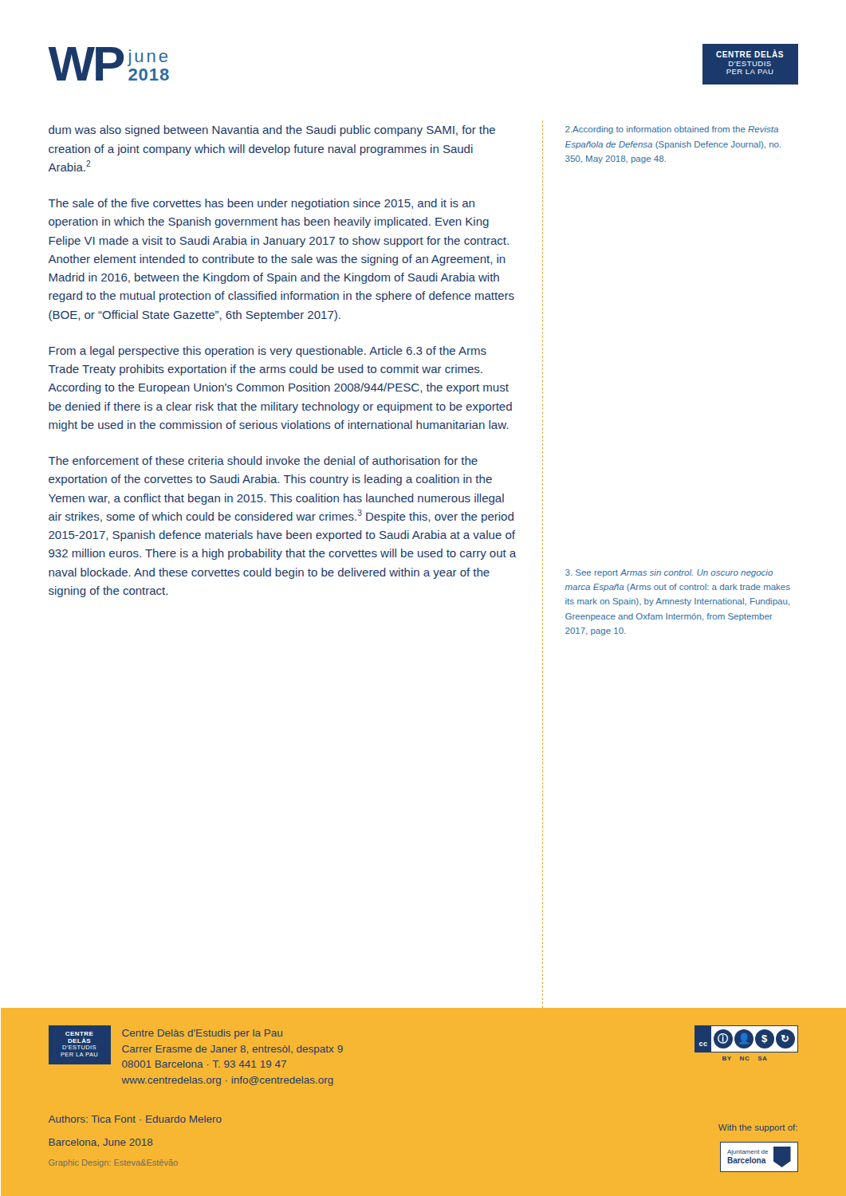WP june 2018
CENTRE DELÀS
D'ESTUDIS
PER LA PAU
dum was also signed between Navantia and the Saudi public company SAMI, for the creation of a joint company which will develop future naval programmes in Saudi Arabia.2
The sale of the five corvettes has been under negotiation since 2015, and it is an operation in which the Spanish government has been heavily implicated. Even King Felipe VI made a visit to Saudi Arabia in January 2017 to show support for the contract. Another element intended to contribute to the sale was the signing of an Agreement, in Madrid in 2016, between the Kingdom of Spain and the Kingdom of Saudi Arabia with regard to the mutual protection of classified information in the sphere of defence matters (BOE, or “Official State Gazette”, 6th September 2017).
From a legal perspective this operation is very questionable. Article 6.3 of the Arms Trade Treaty prohibits exportation if the arms could be used to commit war crimes. According to the European Union's Common Position 2008/944/PESC, the export must be denied if there is a clear risk that the military technology or equipment to be exported might be used in the commission of serious violations of international humanitarian law.
The enforcement of these criteria should invoke the denial of authorisation for the exportation of the corvettes to Saudi Arabia. This country is leading a coalition in the Yemen war, a conflict that began in 2015. This coalition has launched numerous illegal air strikes, some of which could be considered war crimes.3 Despite this, over the period 2015-2017, Spanish defence materials have been exported to Saudi Arabia at a value of 932 million euros. There is a high probability that the corvettes will be used to carry out a naval blockade. And these corvettes could begin to be delivered within a year of the signing of the contract.
2.According to information obtained from the Revista Española de Defensa (Spanish Defence Journal), no. 350, May 2018, page 48.
3. See report Armas sin control. Un oscuro negocio marca España (Arms out of control: a dark trade makes its mark on Spain), by Amnesty International, Fundipau, Greenpeace and Oxfam Intermón, from September 2017, page 10.
CENTRE DELÀS
D'ESTUDIS
PER LA PAU
Centre Delàs d'Estudis per la Pau
Carrer Erasme de Janer 8, entresòl, despatx 9
08001 Barcelona · T. 93 441 19 47
www.centredelas.org · info@centredelas.org
cc
ⓘ
👤
$
↻
BY NC SA
Authors: Tica Font · Eduardo Melero
Barcelona, June 2018
Graphic Design: Esteva&Estêvão
With the support of:
Ajuntament de Barcelona